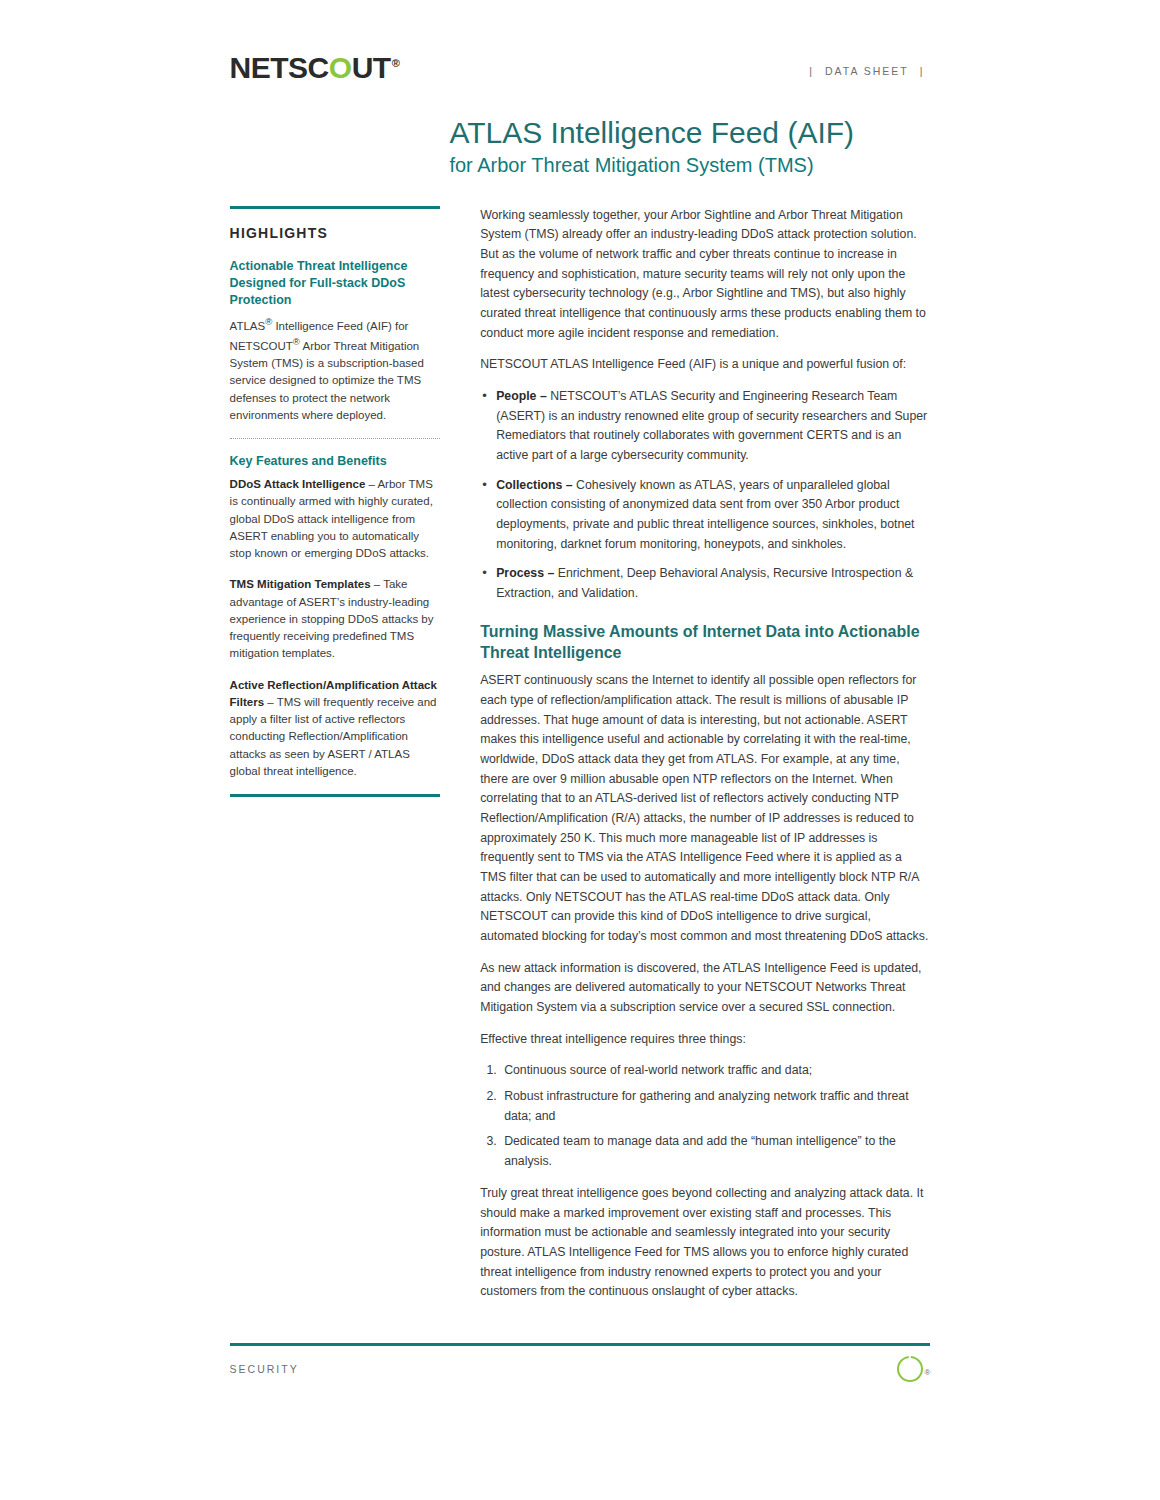NETSCOUT®
| Data Sheet |
ATLAS Intelligence Feed (AIF)
for Arbor Threat Mitigation System (TMS)
Highlights
Actionable Threat Intelligence Designed for Full-stack DDoS Protection
ATLAS® Intelligence Feed (AIF) for NETSCOUT® Arbor Threat Mitigation System (TMS) is a subscription-based service designed to optimize the TMS defenses to protect the network environments where deployed.
Key Features and Benefits
DDoS Attack Intelligence – Arbor TMS is continually armed with highly curated, global DDoS attack intelligence from ASERT enabling you to automatically stop known or emerging DDoS attacks.
TMS Mitigation Templates – Take advantage of ASERT’s industry-leading experience in stopping DDoS attacks by frequently receiving predefined TMS mitigation templates.
Active Reflection/Amplification Attack Filters – TMS will frequently receive and apply a filter list of active reflectors conducting Reflection/Amplification attacks as seen by ASERT / ATLAS global threat intelligence.
Working seamlessly together, your Arbor Sightline and Arbor Threat Mitigation System (TMS) already offer an industry-leading DDoS attack protection solution. But as the volume of network traffic and cyber threats continue to increase in frequency and sophistication, mature security teams will rely not only upon the latest cybersecurity technology (e.g., Arbor Sightline and TMS), but also highly curated threat intelligence that continuously arms these products enabling them to conduct more agile incident response and remediation.
NETSCOUT ATLAS Intelligence Feed (AIF) is a unique and powerful fusion of:
People – NETSCOUT’s ATLAS Security and Engineering Research Team (ASERT) is an industry renowned elite group of security researchers and Super Remediators that routinely collaborates with government CERTS and is an active part of a large cybersecurity community.
Collections – Cohesively known as ATLAS, years of unparalleled global collection consisting of anonymized data sent from over 350 Arbor product deployments, private and public threat intelligence sources, sinkholes, botnet monitoring, darknet forum monitoring, honeypots, and sinkholes.
Process – Enrichment, Deep Behavioral Analysis, Recursive Introspection & Extraction, and Validation.
Turning Massive Amounts of Internet Data into Actionable Threat Intelligence
ASERT continuously scans the Internet to identify all possible open reflectors for each type of reflection/amplification attack. The result is millions of abusable IP addresses. That huge amount of data is interesting, but not actionable. ASERT makes this intelligence useful and actionable by correlating it with the real-time, worldwide, DDoS attack data they get from ATLAS. For example, at any time, there are over 9 million abusable open NTP reflectors on the Internet. When correlating that to an ATLAS-derived list of reflectors actively conducting NTP Reflection/Amplification (R/A) attacks, the number of IP addresses is reduced to approximately 250 K. This much more manageable list of IP addresses is frequently sent to TMS via the ATAS Intelligence Feed where it is applied as a TMS filter that can be used to automatically and more intelligently block NTP R/A attacks. Only NETSCOUT has the ATLAS real-time DDoS attack data. Only NETSCOUT can provide this kind of DDoS intelligence to drive surgical, automated blocking for today’s most common and most threatening DDoS attacks.
As new attack information is discovered, the ATLAS Intelligence Feed is updated, and changes are delivered automatically to your NETSCOUT Networks Threat Mitigation System via a subscription service over a secured SSL connection.
Effective threat intelligence requires three things:
Continuous source of real-world network traffic and data;
Robust infrastructure for gathering and analyzing network traffic and threat data; and
Dedicated team to manage data and add the “human intelligence” to the analysis.
Truly great threat intelligence goes beyond collecting and analyzing attack data. It should make a marked improvement over existing staff and processes. This information must be actionable and seamlessly integrated into your security posture. ATLAS Intelligence Feed for TMS allows you to enforce highly curated threat intelligence from industry renowned experts to protect you and your customers from the continuous onslaught of cyber attacks.
Security
®